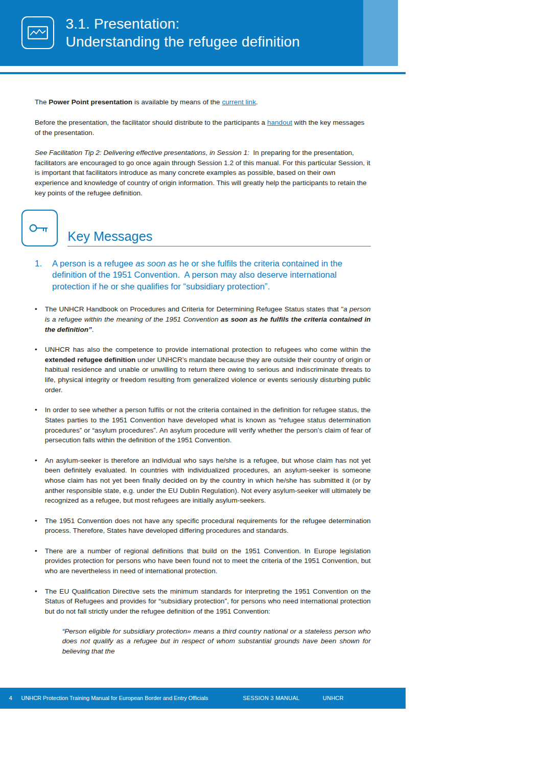3.1. Presentation:
Understanding the refugee definition
The Power Point presentation is available by means of the current link.
Before the presentation, the facilitator should distribute to the participants a handout with the key messages of the presentation.
See Facilitation Tip 2: Delivering effective presentations, in Session 1: In preparing for the presentation, facilitators are encouraged to go once again through Session 1.2 of this manual. For this particular Session, it is important that facilitators introduce as many concrete examples as possible, based on their own experience and knowledge of country of origin information. This will greatly help the participants to retain the key points of the refugee definition.
Key Messages
A person is a refugee as soon as he or she fulfils the criteria contained in the definition of the 1951 Convention. A person may also deserve international protection if he or she qualifies for “subsidiary protection”.
The UNHCR Handbook on Procedures and Criteria for Determining Refugee Status states that "a person is a refugee within the meaning of the 1951 Convention as soon as he fulfils the criteria contained in the definition”.
UNHCR has also the competence to provide international protection to refugees who come within the extended refugee definition under UNHCR’s mandate because they are outside their country of origin or habitual residence and unable or unwilling to return there owing to serious and indiscriminate threats to life, physical integrity or freedom resulting from generalized violence or events seriously disturbing public order.
In order to see whether a person fulfils or not the criteria contained in the definition for refugee status, the States parties to the 1951 Convention have developed what is known as “refugee status determination procedures” or “asylum procedures”. An asylum procedure will verify whether the person’s claim of fear of persecution falls within the definition of the 1951 Convention.
An asylum-seeker is therefore an individual who says he/she is a refugee, but whose claim has not yet been definitely evaluated. In countries with individualized procedures, an asylum-seeker is someone whose claim has not yet been finally decided on by the country in which he/she has submitted it (or by anther responsible state, e.g. under the EU Dublin Regulation). Not every asylum-seeker will ultimately be recognized as a refugee, but most refugees are initially asylum-seekers.
The 1951 Convention does not have any specific procedural requirements for the refugee determination process. Therefore, States have developed differing procedures and standards.
There are a number of regional definitions that build on the 1951 Convention. In Europe legislation provides protection for persons who have been found not to meet the criteria of the 1951 Convention, but who are nevertheless in need of international protection.
The EU Qualification Directive sets the minimum standards for interpreting the 1951 Convention on the Status of Refugees and provides for “subsidiary protection”, for persons who need international protection but do not fall strictly under the refugee definition of the 1951 Convention:
“Person eligible for subsidiary protection» means a third country national or a stateless person who does not qualify as a refugee but in respect of whom substantial grounds have been shown for believing that the
4
UNHCR Protection Training Manual for European Border and Entry Officials
SESSION 3 MANUAL
UNHCR